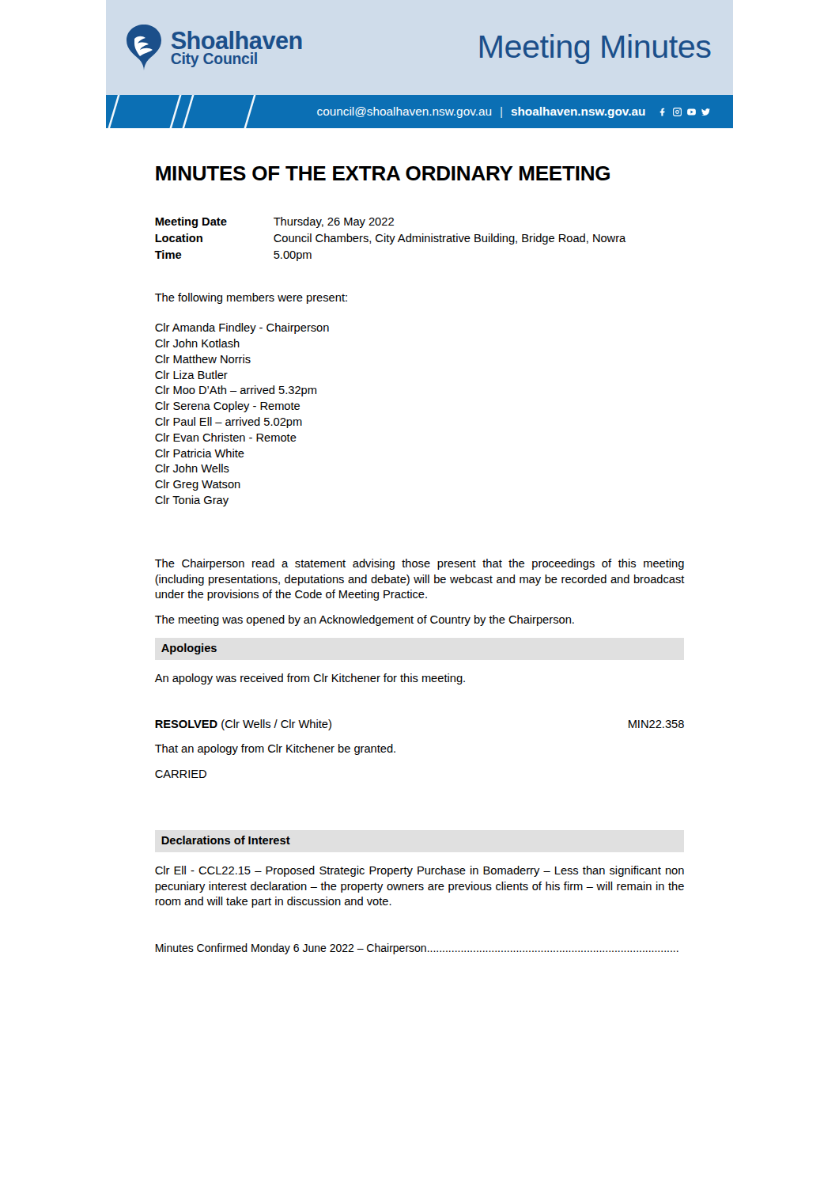Shoalhaven City Council
Meeting Minutes
council@shoalhaven.nsw.gov.au | shoalhaven.nsw.gov.au
MINUTES OF THE EXTRA ORDINARY MEETING
| Meeting Date | Thursday, 26 May 2022 |
| Location | Council Chambers, City Administrative Building, Bridge Road, Nowra |
| Time | 5.00pm |
The following members were present:
Clr Amanda Findley - Chairperson
Clr John Kotlash
Clr Matthew Norris
Clr Liza Butler
Clr Moo D’Ath – arrived 5.32pm
Clr Serena Copley - Remote
Clr Paul Ell – arrived 5.02pm
Clr Evan Christen - Remote
Clr Patricia White
Clr John Wells
Clr Greg Watson
Clr Tonia Gray
The Chairperson read a statement advising those present that the proceedings of this meeting (including presentations, deputations and debate) will be webcast and may be recorded and broadcast under the provisions of the Code of Meeting Practice.
The meeting was opened by an Acknowledgement of Country by the Chairperson.
Apologies
An apology was received from Clr Kitchener for this meeting.
RESOLVED (Clr Wells / Clr White)
MIN22.358
That an apology from Clr Kitchener be granted.
CARRIED
Declarations of Interest
Clr Ell - CCL22.15 – Proposed Strategic Property Purchase in Bomaderry – Less than significant non pecuniary interest declaration – the property owners are previous clients of his firm – will remain in the room and will take part in discussion and vote.
Minutes Confirmed Monday 6 June 2022 – Chairperson..................................................................................